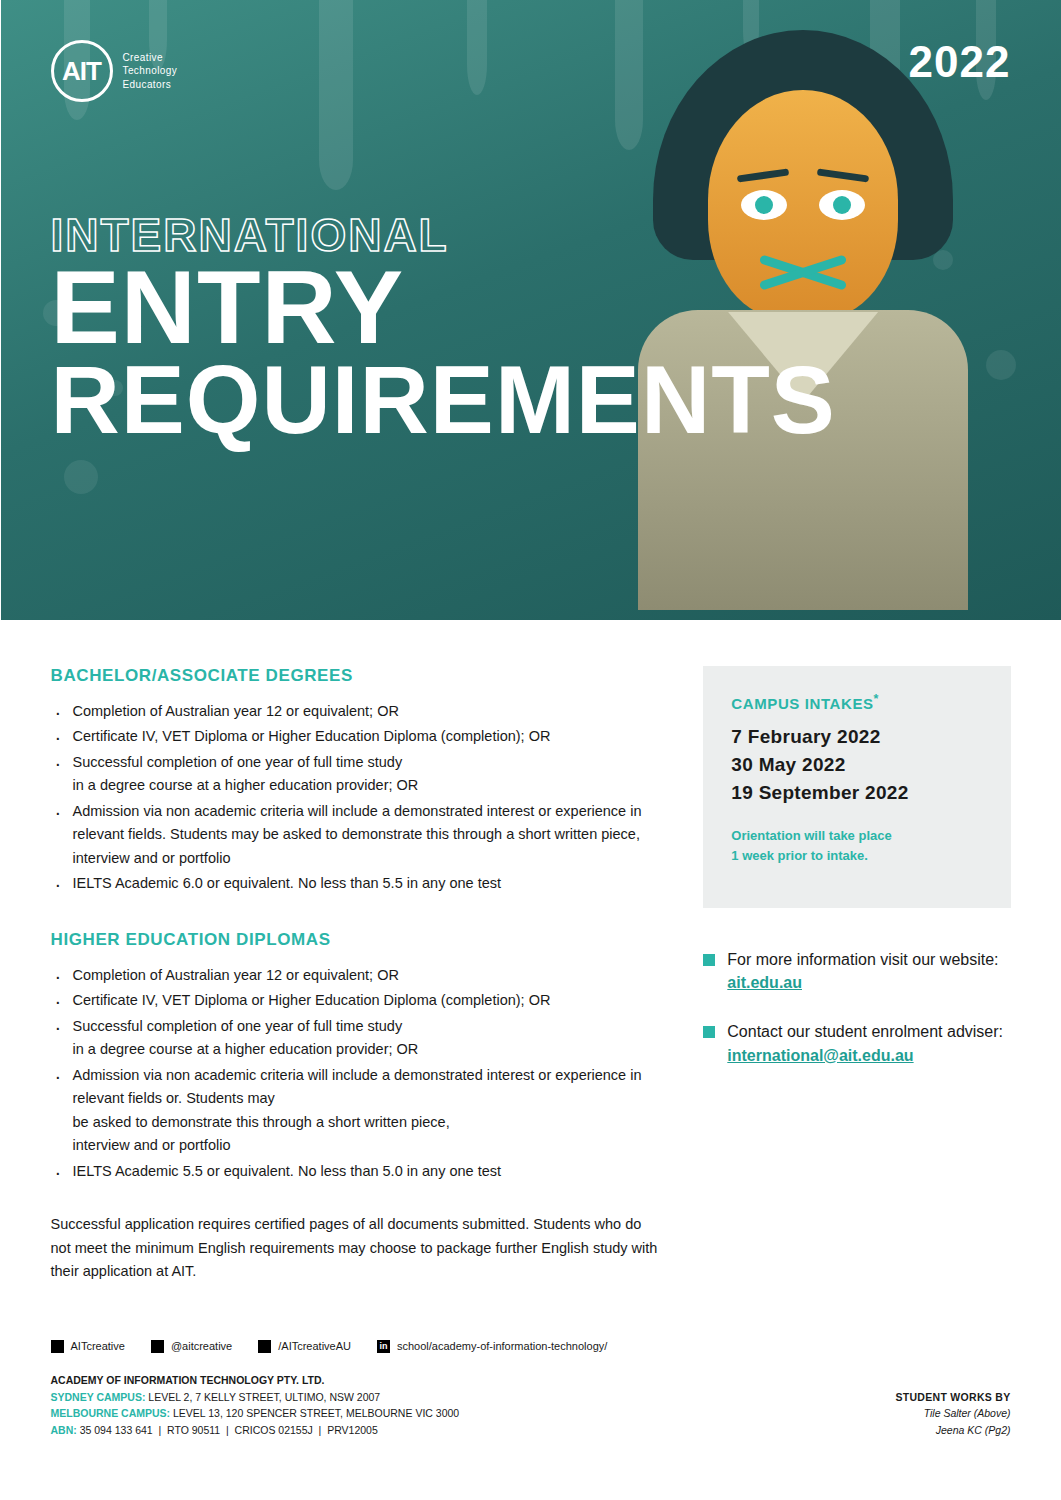AIT
Creative Technology Educators
2022
International
Entry
Requirements
Bachelor/Associate Degrees
Completion of Australian year 12 or equivalent; OR
Certificate IV, VET Diploma or Higher Education Diploma (completion); OR
Successful completion of one year of full time study
in a degree course at a higher education provider; OR
Admission via non academic criteria will include a demonstrated interest or experience in relevant fields. Students may be asked to demonstrate this through a short written piece, interview and or portfolio
IELTS Academic 6.0 or equivalent. No less than 5.5 in any one test
Higher Education Diplomas
Completion of Australian year 12 or equivalent; OR
Certificate IV, VET Diploma or Higher Education Diploma (completion); OR
Successful completion of one year of full time study
in a degree course at a higher education provider; OR
Admission via non academic criteria will include a demonstrated interest or experience in relevant fields or. Students may
be asked to demonstrate this through a short written piece,
interview and or portfolio
IELTS Academic 5.5 or equivalent. No less than 5.0 in any one test
Successful application requires certified pages of all documents submitted. Students who do not meet the minimum English requirements may choose to package further English study with their application at AIT.
Campus Intakes*
7 February 2022
30 May 2022
19 September 2022
Orientation will take place
1 week prior to intake.
For more information visit our website:
ait.edu.au
Contact our student enrolment adviser:
international@ait.edu.au
AITcreative @aitcreative /AITcreativeAU inschool/academy-of-information-technology/
ACADEMY OF INFORMATION TECHNOLOGY PTY. LTD.
SYDNEY CAMPUS: LEVEL 2, 7 KELLY STREET, ULTIMO, NSW 2007
MELBOURNE CAMPUS: LEVEL 13, 120 SPENCER STREET, MELBOURNE VIC 3000
ABN: 35 094 133 641 | RTO 90511 | CRICOS 02155J | PRV12005
STUDENT WORKS BY
Tile Salter (Above)
Jeena KC (Pg2)